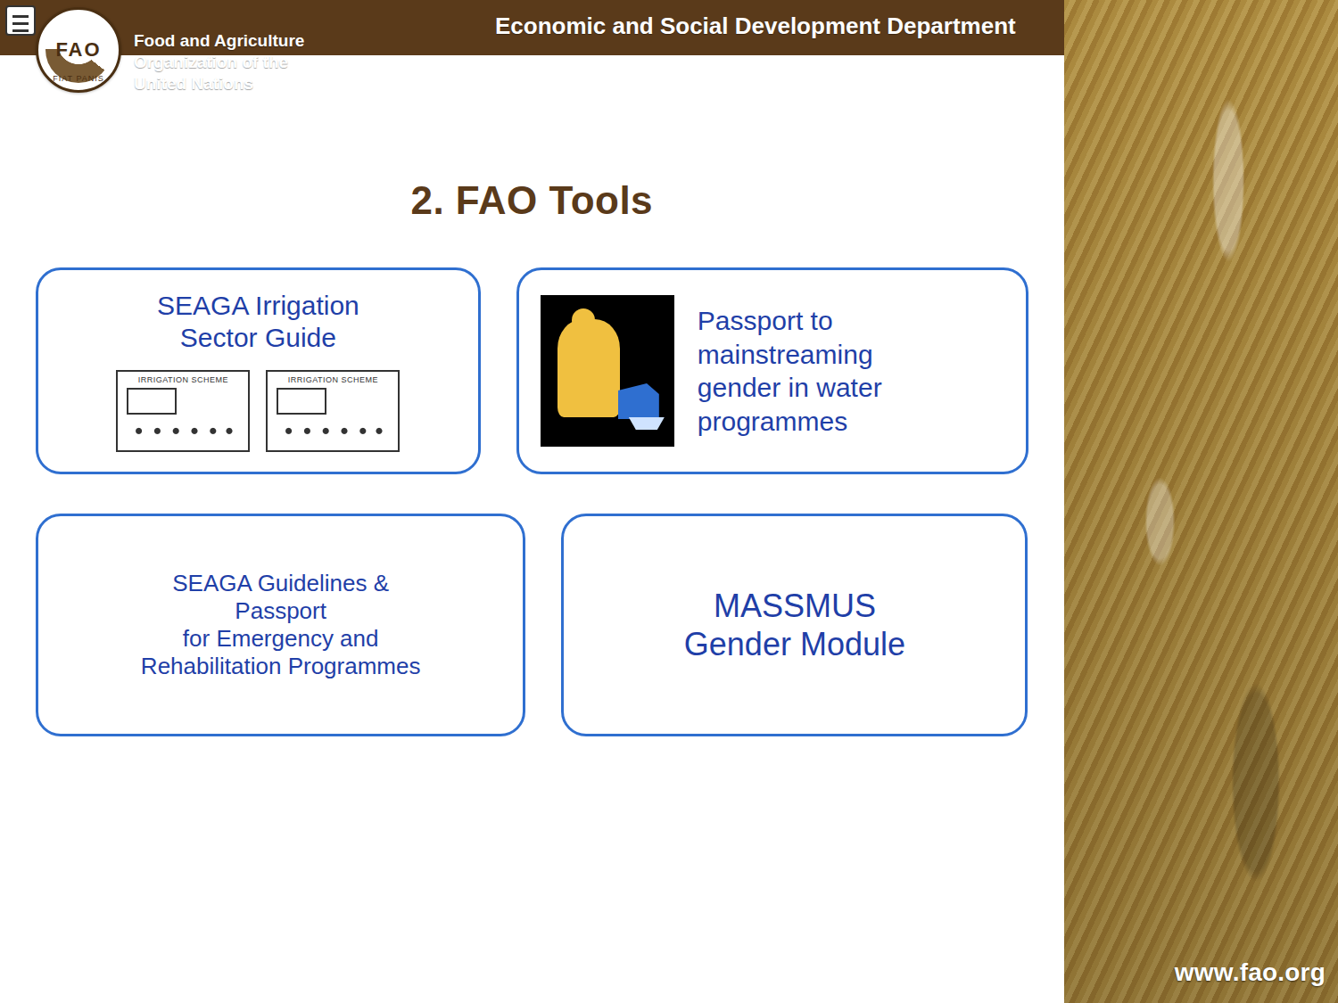FAO
FIAT PANIS
Food and Agriculture
Organization of the
United Nations
Economic and Social Development Department
2. FAO Tools
SEAGA Irrigation
Sector Guide
Irrigation Scheme
Irrigation Scheme
Passport to
mainstreaming
gender in water
programmes
SEAGA Guidelines &
Passport
for Emergency and
Rehabilitation Programmes
MASSMUS
Gender Module
www.fao.org